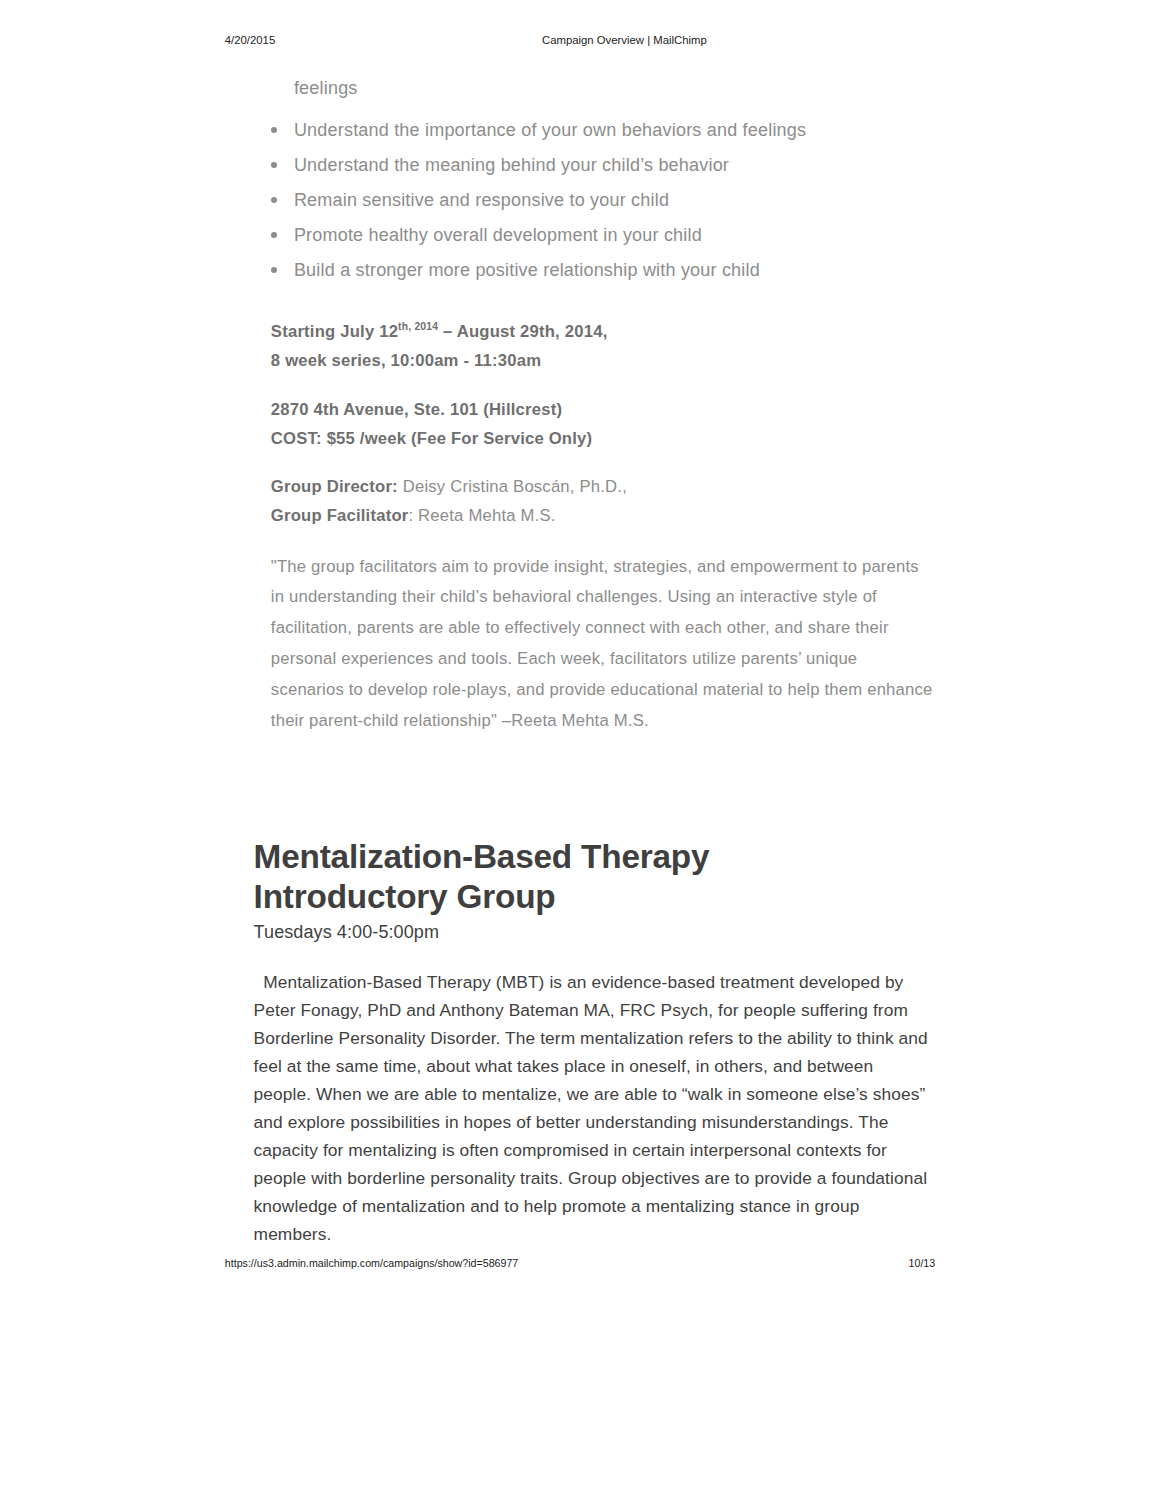4/20/2015 Campaign Overview | MailChimp
feelings
Understand the importance of your own behaviors and feelings
Understand the meaning behind your child’s behavior
Remain sensitive and responsive to your child
Promote healthy overall development in your child
Build a stronger more positive relationship with your child
Starting July 12th, 2014 – August 29th, 2014,
8 week series, 10:00am - 11:30am
2870 4th Avenue, Ste. 101 (Hillcrest)
COST: $55 /week (Fee For Service Only)
Group Director: Deisy Cristina Boscán, Ph.D.,
Group Facilitator: Reeta Mehta M.S.
"The group facilitators aim to provide insight, strategies, and empowerment to parents in understanding their child’s behavioral challenges. Using an interactive style of facilitation, parents are able to effectively connect with each other, and share their personal experiences and tools. Each week, facilitators utilize parents’ unique scenarios to develop role-plays, and provide educational material to help them enhance their parent-child relationship" –Reeta Mehta M.S.
Mentalization-Based Therapy
Introductory Group
Tuesdays 4:00-5:00pm
Mentalization-Based Therapy (MBT) is an evidence-based treatment developed by Peter Fonagy, PhD and Anthony Bateman MA, FRC Psych, for people suffering from Borderline Personality Disorder. The term mentalization refers to the ability to think and feel at the same time, about what takes place in oneself, in others, and between people. When we are able to mentalize, we are able to “walk in someone else’s shoes” and explore possibilities in hopes of better understanding misunderstandings. The capacity for mentalizing is often compromised in certain interpersonal contexts for people with borderline personality traits. Group objectives are to provide a foundational knowledge of mentalization and to help promote a mentalizing stance in group members.
https://us3.admin.mailchimp.com/campaigns/show?id=586977 10/13